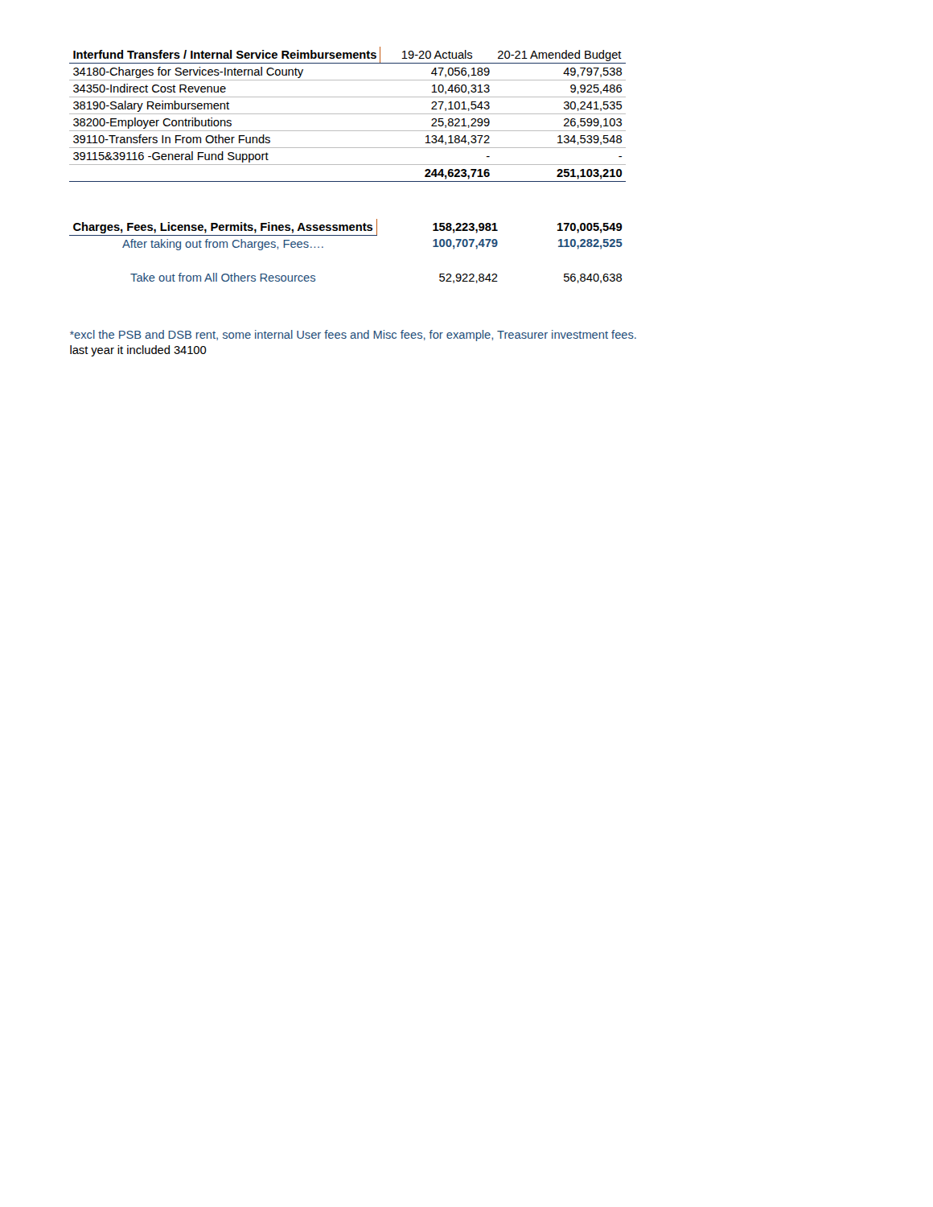| Interfund Transfers / Internal Service Reimbursements | 19-20 Actuals | 20-21 Amended Budget |
| 34180-Charges for Services-Internal County | 47,056,189 | 49,797,538 |
| 34350-Indirect Cost Revenue | 10,460,313 | 9,925,486 |
| 38190-Salary Reimbursement | 27,101,543 | 30,241,535 |
| 38200-Employer Contributions | 25,821,299 | 26,599,103 |
| 39110-Transfers In From Other Funds | 134,184,372 | 134,539,548 |
| 39115&39116 -General Fund Support | - | - |
| | 244,623,716 | 251,103,210 |
| Charges, Fees, License, Permits, Fines, Assessments | 158,223,981 | 170,005,549 |
| After taking out from Charges, Fees…. | 100,707,479 | 110,282,525 |
| Take out from All Others Resources | 52,922,842 | 56,840,638 |
*excl the PSB and DSB rent, some internal User fees and Misc fees, for example, Treasurer investment fees.
last year it included 34100